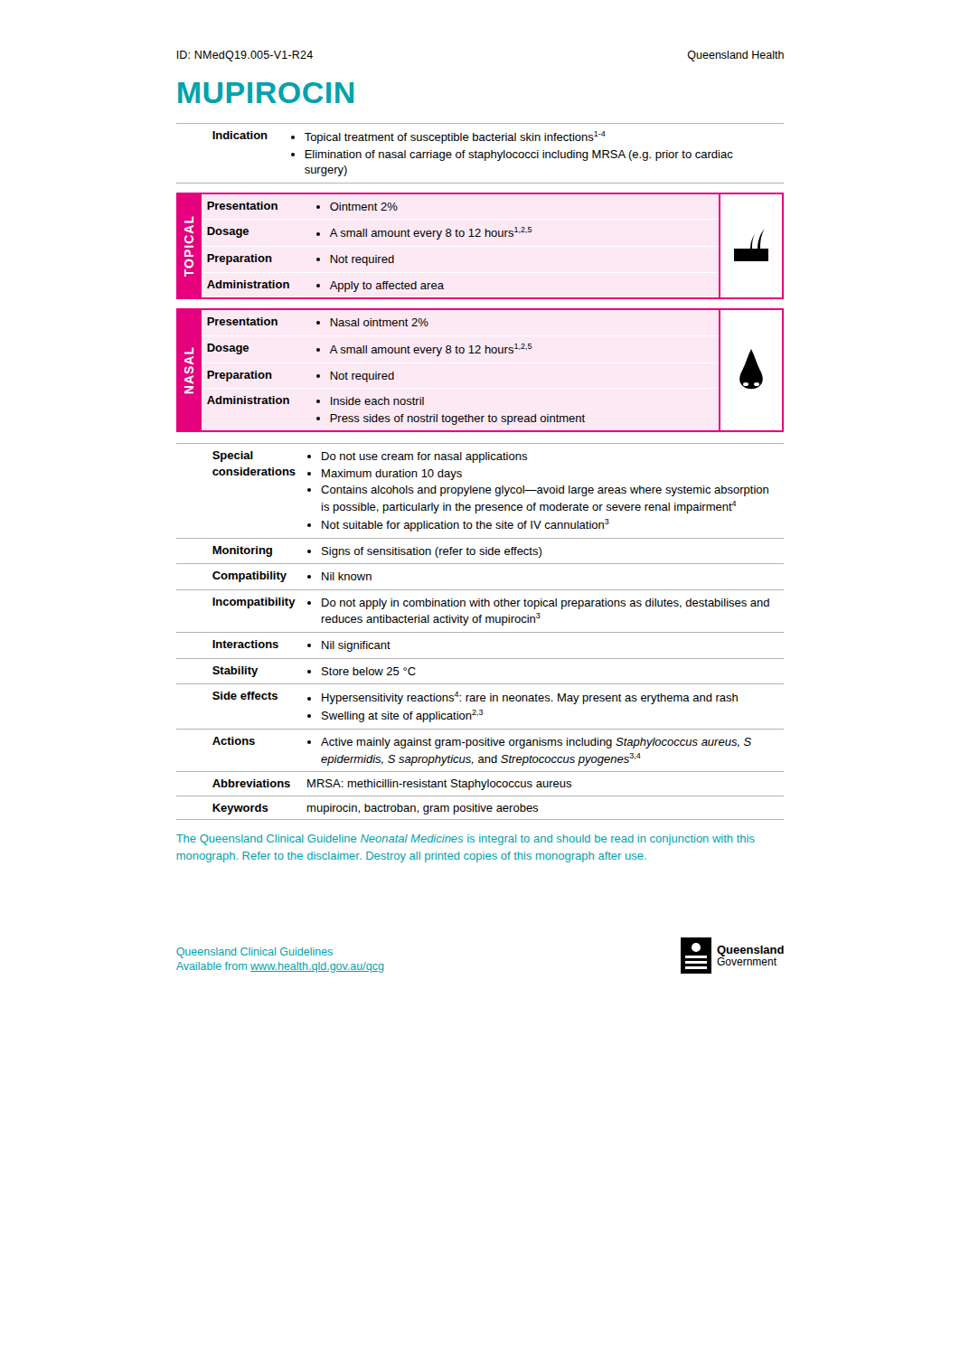ID: NMedQ19.005-V1-R24
Queensland Health
MUPIROCIN
| Indication | Topical treatment of susceptible bacterial skin infections 1-4 Elimination of nasal carriage of staphylococci including MRSA (e.g. prior to cardiac surgery) |
TOPICAL
| Presentation | Ointment 2% |
| Dosage | A small amount every 8 to 12 hours 1,2,5 |
| Preparation | Not required |
| Administration | Apply to affected area |
NASAL
| Presentation | Nasal ointment 2% |
| Dosage | A small amount every 8 to 12 hours 1,2,5 |
| Preparation | Not required |
| Administration | Inside each nostril Press sides of nostril together to spread ointment |
| Special considerations | Do not use cream for nasal applications Maximum duration 10 days Contains alcohols and propylene glycol—avoid large areas where systemic absorption is possible, particularly in the presence of moderate or severe renal impairment 4 Not suitable for application to the site of IV cannulation 3 |
| Monitoring | Signs of sensitisation (refer to side effects) |
| Compatibility | Nil known |
| Incompatibility | Do not apply in combination with other topical preparations as dilutes, destabilises and reduces antibacterial activity of mupirocin 3 |
| Interactions | Nil significant |
| Stability | Store below 25 °C |
| Side effects | Hypersensitivity reactions 4 : rare in neonates. May present as erythema and rash Swelling at site of application 2,3 |
| Actions | Active mainly against gram-positive organisms including Staphylococcus aureus, S epidermidis, S saprophyticus, and Streptococcus pyogenes 3,4 |
| Abbreviations | MRSA: methicillin-resistant Staphylococcus aureus |
| Keywords | mupirocin, bactroban, gram positive aerobes |
The Queensland Clinical Guideline Neonatal Medicines is integral to and should be read in conjunction with this monograph. Refer to the disclaimer. Destroy all printed copies of this monograph after use.
Queensland Clinical Guidelines
Available from www.health.qld.gov.au/qcg
QueenslandGovernment